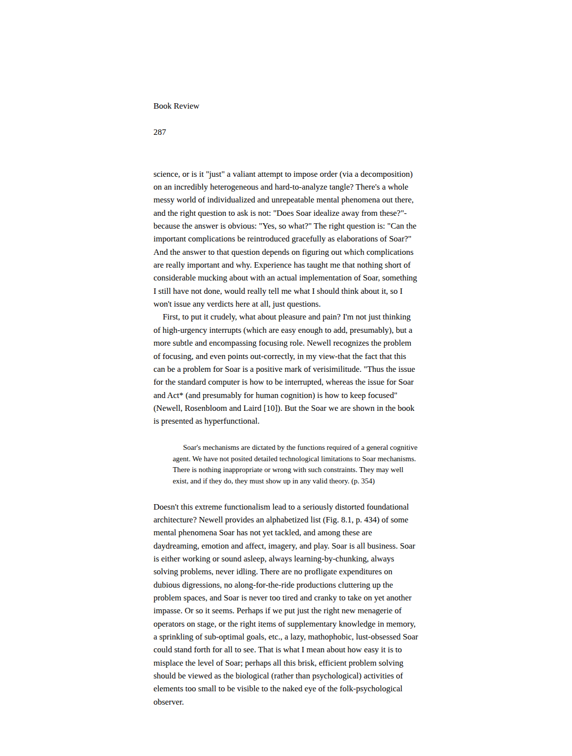Book Review
287
science, or is it "just" a valiant attempt to impose order (via a decomposition) on an incredibly heterogeneous and hard-to-analyze tangle? There's a whole messy world of individualized and unrepeatable mental phenomena out there, and the right question to ask is not: "Does Soar idealize away from these?"-because the answer is obvious: "Yes, so what?" The right question is: "Can the important complications be reintroduced gracefully as elaborations of Soar?" And the answer to that question depends on figuring out which complications are really important and why. Experience has taught me that nothing short of considerable mucking about with an actual implementation of Soar, something I still have not done, would really tell me what I should think about it, so I won't issue any verdicts here at all, just questions.
First, to put it crudely, what about pleasure and pain? I'm not just thinking of high-urgency interrupts (which are easy enough to add, presumably), but a more subtle and encompassing focusing role. Newell recognizes the problem of focusing, and even points out-correctly, in my view-that the fact that this can be a problem for Soar is a positive mark of verisimilitude. "Thus the issue for the standard computer is how to be interrupted, whereas the issue for Soar and Act* (and presumably for human cognition) is how to keep focused" (Newell, Rosenbloom and Laird [10]). But the Soar we are shown in the book is presented as hyperfunctional.
Soar's mechanisms are dictated by the functions required of a general cognitive agent. We have not posited detailed technological limitations to Soar mechanisms. There is nothing inappropriate or wrong with such constraints. They may well exist, and if they do, they must show up in any valid theory. (p. 354)
Doesn't this extreme functionalism lead to a seriously distorted foundational architecture? Newell provides an alphabetized list (Fig. 8.1, p. 434) of some mental phenomena Soar has not yet tackled, and among these are daydreaming, emotion and affect, imagery, and play. Soar is all business. Soar is either working or sound asleep, always learning-by-chunking, always solving problems, never idling. There are no profligate expenditures on dubious digressions, no along-for-the-ride productions cluttering up the problem spaces, and Soar is never too tired and cranky to take on yet another impasse. Or so it seems. Perhaps if we put just the right new menagerie of operators on stage, or the right items of supplementary knowledge in memory, a sprinkling of sub-optimal goals, etc., a lazy, mathophobic, lust-obsessed Soar could stand forth for all to see. That is what I mean about how easy it is to misplace the level of Soar; perhaps all this brisk, efficient problem solving should be viewed as the biological (rather than psychological) activities of elements too small to be visible to the naked eye of the folk-psychological observer.